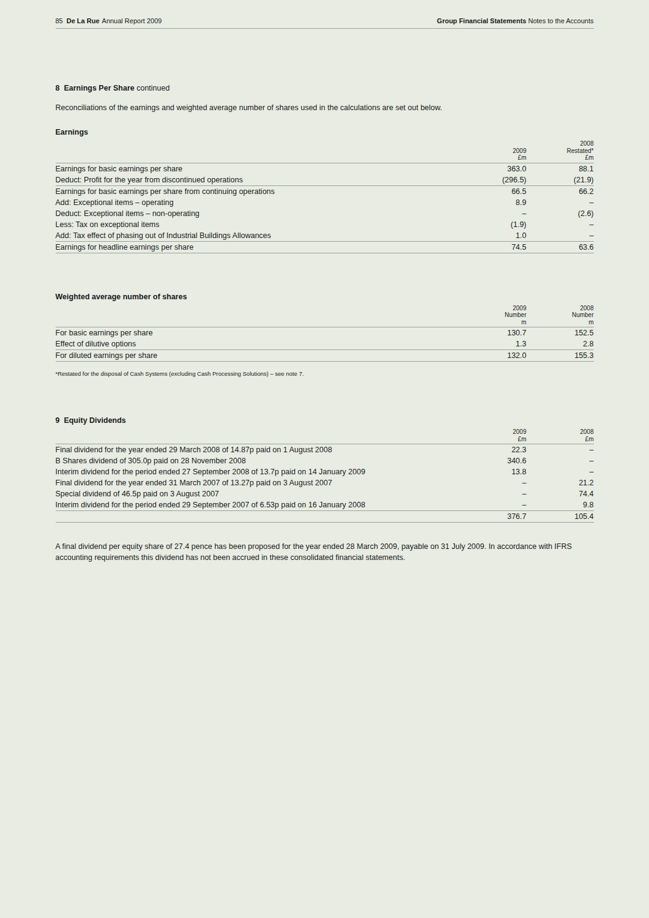85 De La Rue Annual Report 2009 Group Financial Statements Notes to the Accounts
8 Earnings Per Share continued
Reconciliations of the earnings and weighted average number of shares used in the calculations are set out below.
Earnings
| | 2009 £m | 2008 Restated* £m |
| Earnings for basic earnings per share | 363.0 | 88.1 |
| Deduct: Profit for the year from discontinued operations | (296.5) | (21.9) |
| Earnings for basic earnings per share from continuing operations | 66.5 | 66.2 |
| Add: Exceptional items – operating | 8.9 | – |
| Deduct: Exceptional items – non-operating | – | (2.6) |
| Less: Tax on exceptional items | (1.9) | – |
| Add: Tax effect of phasing out of Industrial Buildings Allowances | 1.0 | – |
| Earnings for headline earnings per share | 74.5 | 63.6 |
Weighted average number of shares
| | 2009 Number m | 2008 Number m |
| For basic earnings per share | 130.7 | 152.5 |
| Effect of dilutive options | 1.3 | 2.8 |
| For diluted earnings per share | 132.0 | 155.3 |
*Restated for the disposal of Cash Systems (excluding Cash Processing Solutions) – see note 7.
9 Equity Dividends
| | 2009 £m | 2008 £m |
| Final dividend for the year ended 29 March 2008 of 14.87p paid on 1 August 2008 | 22.3 | – |
| B Shares dividend of 305.0p paid on 28 November 2008 | 340.6 | – |
| Interim dividend for the period ended 27 September 2008 of 13.7p paid on 14 January 2009 | 13.8 | – |
| Final dividend for the year ended 31 March 2007 of 13.27p paid on 3 August 2007 | – | 21.2 |
| Special dividend of 46.5p paid on 3 August 2007 | – | 74.4 |
| Interim dividend for the period ended 29 September 2007 of 6.53p paid on 16 January 2008 | – | 9.8 |
| | 376.7 | 105.4 |
A final dividend per equity share of 27.4 pence has been proposed for the year ended 28 March 2009, payable on 31 July 2009. In accordance with IFRS accounting requirements this dividend has not been accrued in these consolidated financial statements.